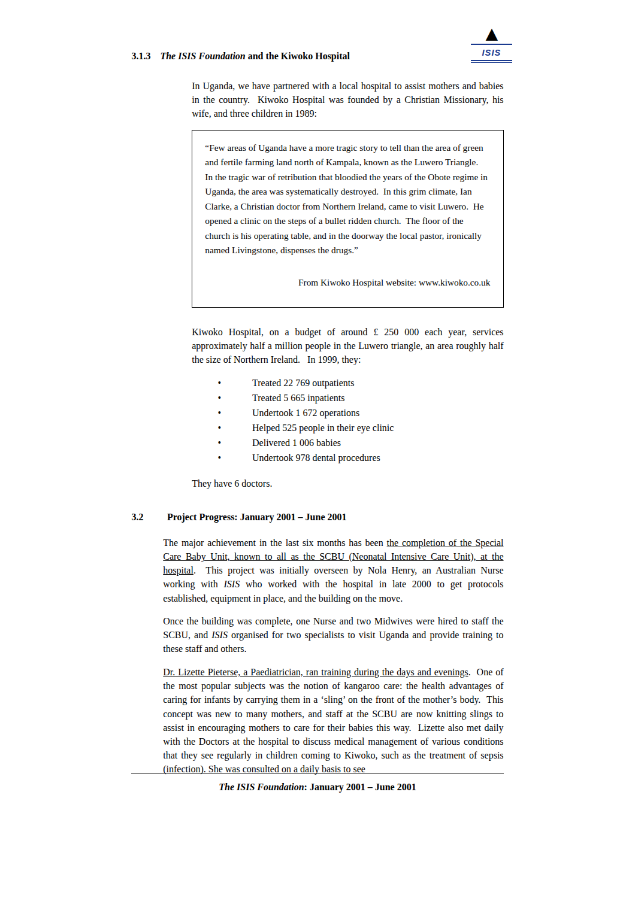▲
ISIS
3.1.3 The ISIS Foundation and the Kiwoko Hospital
In Uganda, we have partnered with a local hospital to assist mothers and babies in the country. Kiwoko Hospital was founded by a Christian Missionary, his wife, and three children in 1989:
“Few areas of Uganda have a more tragic story to tell than the area of green and fertile farming land north of Kampala, known as the Luwero Triangle. In the tragic war of retribution that bloodied the years of the Obote regime in Uganda, the area was systematically destroyed. In this grim climate, Ian Clarke, a Christian doctor from Northern Ireland, came to visit Luwero. He opened a clinic on the steps of a bullet ridden church. The floor of the church is his operating table, and in the doorway the local pastor, ironically named Livingstone, dispenses the drugs.”
From Kiwoko Hospital website: www.kiwoko.co.uk
Kiwoko Hospital, on a budget of around £ 250 000 each year, services approximately half a million people in the Luwero triangle, an area roughly half the size of Northern Ireland. In 1999, they:
Treated 22 769 outpatients
Treated 5 665 inpatients
Undertook 1 672 operations
Helped 525 people in their eye clinic
Delivered 1 006 babies
Undertook 978 dental procedures
They have 6 doctors.
3.2 Project Progress: January 2001 – June 2001
The major achievement in the last six months has been the completion of the Special Care Baby Unit, known to all as the SCBU (Neonatal Intensive Care Unit), at the hospital. This project was initially overseen by Nola Henry, an Australian Nurse working with ISIS who worked with the hospital in late 2000 to get protocols established, equipment in place, and the building on the move.
Once the building was complete, one Nurse and two Midwives were hired to staff the SCBU, and ISIS organised for two specialists to visit Uganda and provide training to these staff and others.
Dr. Lizette Pieterse, a Paediatrician, ran training during the days and evenings. One of the most popular subjects was the notion of kangaroo care: the health advantages of caring for infants by carrying them in a ‘sling’ on the front of the mother’s body. This concept was new to many mothers, and staff at the SCBU are now knitting slings to assist in encouraging mothers to care for their babies this way. Lizette also met daily with the Doctors at the hospital to discuss medical management of various conditions that they see regularly in children coming to Kiwoko, such as the treatment of sepsis (infection). She was consulted on a daily basis to see
The ISIS Foundation: January 2001 – June 2001